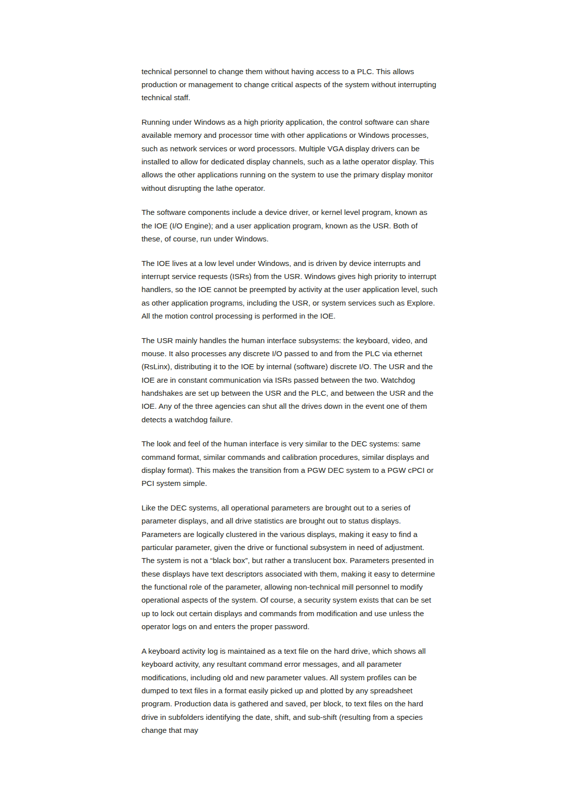technical personnel to change them without having access to a PLC. This allows production or management to change critical aspects of the system without interrupting technical staff.
Running under Windows as a high priority application, the control software can share available memory and processor time with other applications or Windows processes, such as network services or word processors. Multiple VGA display drivers can be installed to allow for dedicated display channels, such as a lathe operator display. This allows the other applications running on the system to use the primary display monitor without disrupting the lathe operator.
The software components include a device driver, or kernel level program, known as the IOE (I/O Engine); and a user application program, known as the USR. Both of these, of course, run under Windows.
The IOE lives at a low level under Windows, and is driven by device interrupts and interrupt service requests (ISRs) from the USR. Windows gives high priority to interrupt handlers, so the IOE cannot be preempted by activity at the user application level, such as other application programs, including the USR, or system services such as Explore. All the motion control processing is performed in the IOE.
The USR mainly handles the human interface subsystems: the keyboard, video, and mouse. It also processes any discrete I/O passed to and from the PLC via ethernet (RsLinx), distributing it to the IOE by internal (software) discrete I/O. The USR and the IOE are in constant communication via ISRs passed between the two. Watchdog handshakes are set up between the USR and the PLC, and between the USR and the IOE. Any of the three agencies can shut all the drives down in the event one of them detects a watchdog failure.
The look and feel of the human interface is very similar to the DEC systems: same command format, similar commands and calibration procedures, similar displays and display format). This makes the transition from a PGW DEC system to a PGW cPCI or PCI system simple.
Like the DEC systems, all operational parameters are brought out to a series of parameter displays, and all drive statistics are brought out to status displays. Parameters are logically clustered in the various displays, making it easy to find a particular parameter, given the drive or functional subsystem in need of adjustment. The system is not a “black box”, but rather a translucent box. Parameters presented in these displays have text descriptors associated with them, making it easy to determine the functional role of the parameter, allowing non-technical mill personnel to modify operational aspects of the system. Of course, a security system exists that can be set up to lock out certain displays and commands from modification and use unless the operator logs on and enters the proper password.
A keyboard activity log is maintained as a text file on the hard drive, which shows all keyboard activity, any resultant command error messages, and all parameter modifications, including old and new parameter values. All system profiles can be dumped to text files in a format easily picked up and plotted by any spreadsheet program. Production data is gathered and saved, per block, to text files on the hard drive in subfolders identifying the date, shift, and sub-shift (resulting from a species change that may